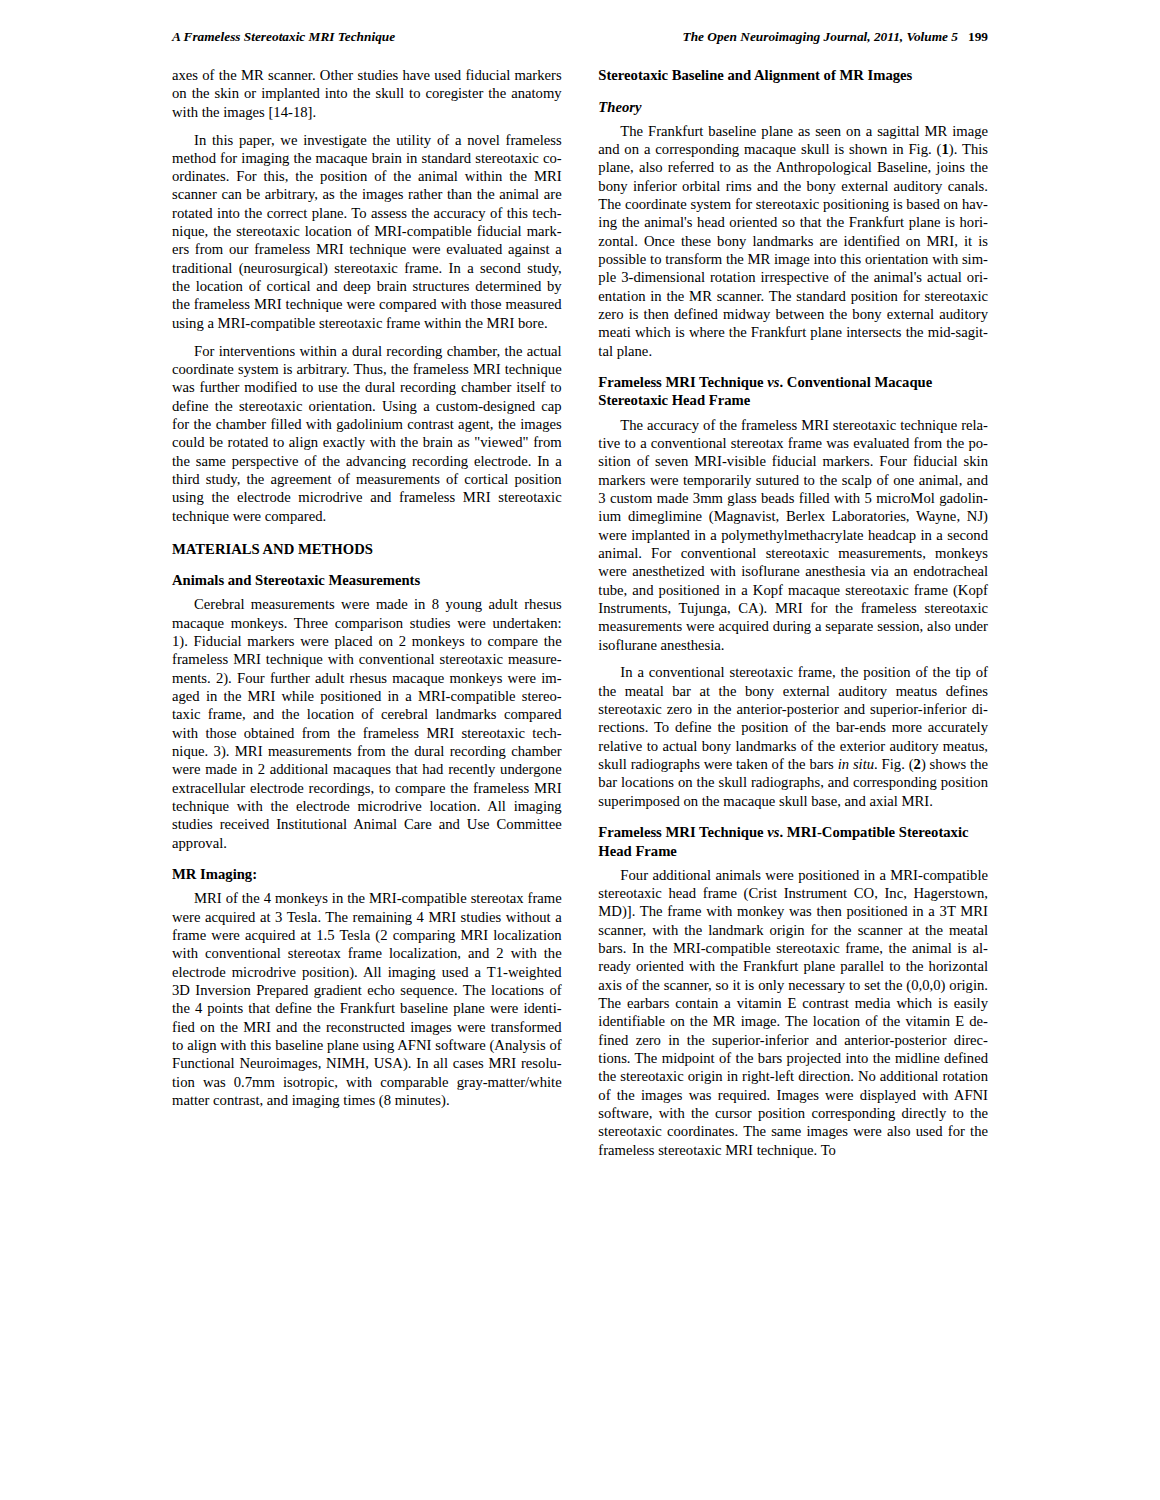A Frameless Stereotaxic MRI Technique
The Open Neuroimaging Journal, 2011, Volume 5199
axes of the MR scanner. Other studies have used fiducial markers on the skin or implanted into the skull to coregister the anatomy with the images [14-18].
In this paper, we investigate the utility of a novel frameless method for imaging the macaque brain in standard stereotaxic coordinates. For this, the position of the animal within the MRI scanner can be arbitrary, as the images rather than the animal are rotated into the correct plane. To assess the accuracy of this technique, the stereotaxic location of MRI-compatible fiducial markers from our frameless MRI technique were evaluated against a traditional (neurosurgical) stereotaxic frame. In a second study, the location of cortical and deep brain structures determined by the frameless MRI technique were compared with those measured using a MRI-compatible stereotaxic frame within the MRI bore.
For interventions within a dural recording chamber, the actual coordinate system is arbitrary. Thus, the frameless MRI technique was further modified to use the dural recording chamber itself to define the stereotaxic orientation. Using a custom-designed cap for the chamber filled with gadolinium contrast agent, the images could be rotated to align exactly with the brain as "viewed" from the same perspective of the advancing recording electrode. In a third study, the agreement of measurements of cortical position using the electrode microdrive and frameless MRI stereotaxic technique were compared.
MATERIALS AND METHODS
Animals and Stereotaxic Measurements
Cerebral measurements were made in 8 young adult rhesus macaque monkeys. Three comparison studies were undertaken: 1). Fiducial markers were placed on 2 monkeys to compare the frameless MRI technique with conventional stereotaxic measurements. 2). Four further adult rhesus macaque monkeys were imaged in the MRI while positioned in a MRI-compatible stereotaxic frame, and the location of cerebral landmarks compared with those obtained from the frameless MRI stereotaxic technique. 3). MRI measurements from the dural recording chamber were made in 2 additional macaques that had recently undergone extracellular electrode recordings, to compare the frameless MRI technique with the electrode microdrive location. All imaging studies received Institutional Animal Care and Use Committee approval.
MR Imaging:
MRI of the 4 monkeys in the MRI-compatible stereotax frame were acquired at 3 Tesla. The remaining 4 MRI studies without a frame were acquired at 1.5 Tesla (2 comparing MRI localization with conventional stereotax frame localization, and 2 with the electrode microdrive position). All imaging used a T1-weighted 3D Inversion Prepared gradient echo sequence. The locations of the 4 points that define the Frankfurt baseline plane were identified on the MRI and the reconstructed images were transformed to align with this baseline plane using AFNI software (Analysis of Functional Neuroimages, NIMH, USA). In all cases MRI resolution was 0.7mm isotropic, with comparable gray-matter/white matter contrast, and imaging times (8 minutes).
Stereotaxic Baseline and Alignment of MR Images
Theory
The Frankfurt baseline plane as seen on a sagittal MR image and on a corresponding macaque skull is shown in Fig. (1). This plane, also referred to as the Anthropological Baseline, joins the bony inferior orbital rims and the bony external auditory canals. The coordinate system for stereotaxic positioning is based on having the animal's head oriented so that the Frankfurt plane is horizontal. Once these bony landmarks are identified on MRI, it is possible to transform the MR image into this orientation with simple 3-dimensional rotation irrespective of the animal's actual orientation in the MR scanner. The standard position for stereotaxic zero is then defined midway between the bony external auditory meati which is where the Frankfurt plane intersects the mid-sagittal plane.
Frameless MRI Technique vs. Conventional Macaque Stereotaxic Head Frame
The accuracy of the frameless MRI stereotaxic technique relative to a conventional stereotax frame was evaluated from the position of seven MRI-visible fiducial markers. Four fiducial skin markers were temporarily sutured to the scalp of one animal, and 3 custom made 3mm glass beads filled with 5 microMol gadolinium dimeglimine (Magnavist, Berlex Laboratories, Wayne, NJ) were implanted in a polymethylmethacrylate headcap in a second animal. For conventional stereotaxic measurements, monkeys were anesthetized with isoflurane anesthesia via an endotracheal tube, and positioned in a Kopf macaque stereotaxic frame (Kopf Instruments, Tujunga, CA). MRI for the frameless stereotaxic measurements were acquired during a separate session, also under isoflurane anesthesia.
In a conventional stereotaxic frame, the position of the tip of the meatal bar at the bony external auditory meatus defines stereotaxic zero in the anterior-posterior and superior-inferior directions. To define the position of the bar-ends more accurately relative to actual bony landmarks of the exterior auditory meatus, skull radiographs were taken of the bars in situ. Fig. (2) shows the bar locations on the skull radiographs, and corresponding position superimposed on the macaque skull base, and axial MRI.
Frameless MRI Technique vs. MRI-Compatible Stereotaxic Head Frame
Four additional animals were positioned in a MRI-compatible stereotaxic head frame (Crist Instrument CO, Inc, Hagerstown, MD)]. The frame with monkey was then positioned in a 3T MRI scanner, with the landmark origin for the scanner at the meatal bars. In the MRI-compatible stereotaxic frame, the animal is already oriented with the Frankfurt plane parallel to the horizontal axis of the scanner, so it is only necessary to set the (0,0,0) origin. The earbars contain a vitamin E contrast media which is easily identifiable on the MR image. The location of the vitamin E defined zero in the superior-inferior and anterior-posterior directions. The midpoint of the bars projected into the midline defined the stereotaxic origin in right-left direction. No additional rotation of the images was required. Images were displayed with AFNI software, with the cursor position corresponding directly to the stereotaxic coordinates. The same images were also used for the frameless stereotaxic MRI technique. To